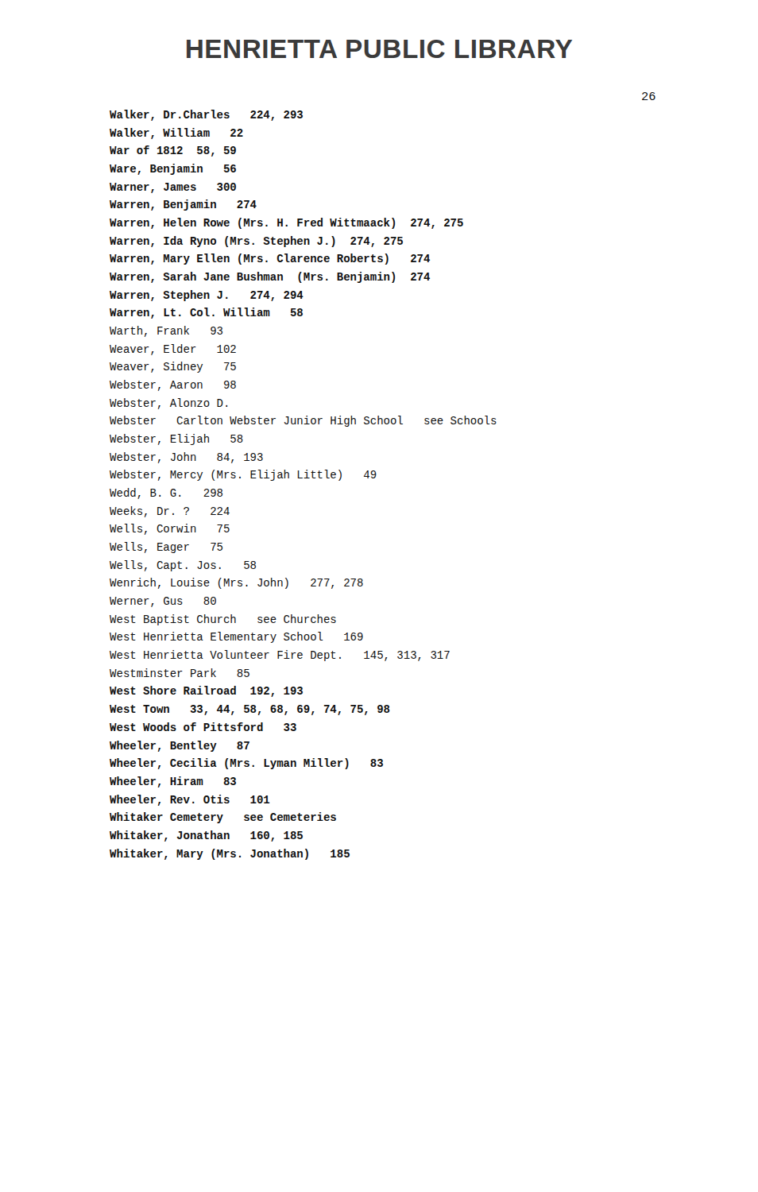HENRIETTA PUBLIC LIBRARY
26
Walker, Dr.Charles 224, 293
Walker, William 22
War of 1812 58, 59
Ware, Benjamin 56
Warner, James 300
Warren, Benjamin 274
Warren, Helen Rowe (Mrs. H. Fred Wittmaack) 274, 275
Warren, Ida Ryno (Mrs. Stephen J.) 274, 275
Warren, Mary Ellen (Mrs. Clarence Roberts) 274
Warren, Sarah Jane Bushman (Mrs. Benjamin) 274
Warren, Stephen J. 274, 294
Warren, Lt. Col. William 58
Warth, Frank 93
Weaver, Elder 102
Weaver, Sidney 75
Webster, Aaron 98
Webster, Alonzo D.
Webster Carlton Webster Junior High School see Schools
Webster, Elijah 58
Webster, John 84, 193
Webster, Mercy (Mrs. Elijah Little) 49
Wedd, B. G. 298
Weeks, Dr. ? 224
Wells, Corwin 75
Wells, Eager 75
Wells, Capt. Jos. 58
Wenrich, Louise (Mrs. John) 277, 278
Werner, Gus 80
West Baptist Church see Churches
West Henrietta Elementary School 169
West Henrietta Volunteer Fire Dept. 145, 313, 317
Westminster Park 85
West Shore Railroad 192, 193
West Town 33, 44, 58, 68, 69, 74, 75, 98
West Woods of Pittsford 33
Wheeler, Bentley 87
Wheeler, Cecilia (Mrs. Lyman Miller) 83
Wheeler, Hiram 83
Wheeler, Rev. Otis 101
Whitaker Cemetery see Cemeteries
Whitaker, Jonathan 160, 185
Whitaker, Mary (Mrs. Jonathan) 185